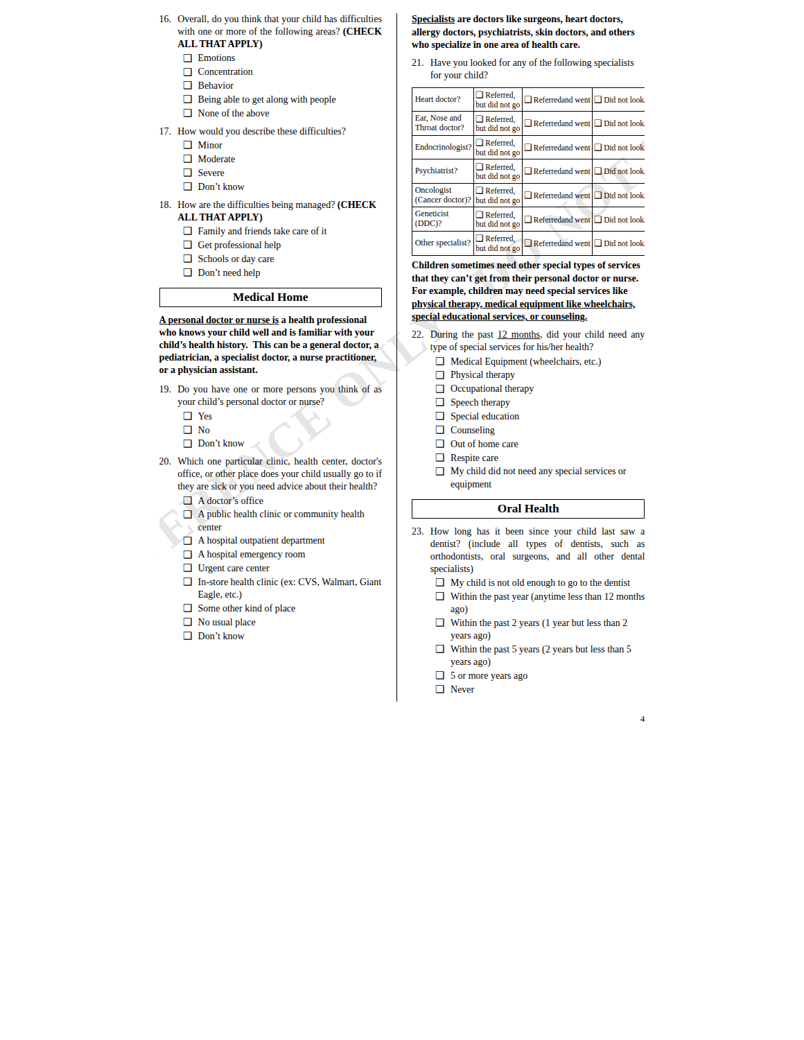REFERENCE ONLY - DO NOT USE
16. Overall, do you think that your child has difficulties with one or more of the following areas? (CHECK ALL THAT APPLY)
Emotions
Concentration
Behavior
Being able to get along with people
None of the above
17. How would you describe these difficulties?
Minor
Moderate
Severe
Don’t know
18. How are the difficulties being managed? (CHECK ALL THAT APPLY)
Family and friends take care of it
Get professional help
Schools or day care
Don’t need help
Medical Home
A personal doctor or nurse is a health professional who knows your child well and is familiar with your child’s health history. This can be a general doctor, a pediatrician, a specialist doctor, a nurse practitioner, or a physician assistant.
19. Do you have one or more persons you think of as your child’s personal doctor or nurse?
Yes
No
Don’t know
20. Which one particular clinic, health center, doctor's office, or other place does your child usually go to if they are sick or you need advice about their health?
A doctor’s office
A public health clinic or community health center
A hospital outpatient department
A hospital emergency room
Urgent care center
In-store health clinic (ex: CVS, Walmart, Giant Eagle, etc.)
Some other kind of place
No usual place
Don’t know
Specialists are doctors like surgeons, heart doctors, allergy doctors, psychiatrists, skin doctors, and others who specialize in one area of health care.
21. Have you looked for any of the following specialists for your child?
| Heart doctor? | ❑ Referred, but did not go | ❑ Referred and went | ❑ Did not look/ Not applicable |
| Ear, Nose and Throat doctor? | ❑ Referred, but did not go | ❑ Referred and went | ❑ Did not look/ Not applicable |
| Endocrinologist? | ❑ Referred, but did not go | ❑ Referred and went | ❑ Did not look/ Not applicable |
| Psychiatrist? | ❑ Referred, but did not go | ❑ Referred and went | ❑ Did not look/ Not applicable |
| Oncologist (Cancer doctor)? | ❑ Referred, but did not go | ❑ Referred and went | ❑ Did not look/ Not applicable |
| Geneticist (DDC)? | ❑ Referred, but did not go | ❑ Referred and went | ❑ Did not look/ Not applicable |
| Other specialist? | ❑ Referred, but did not go | ❑ Referred and went | ❑ Did not look/ Not applicable |
Children sometimes need other special types of services that they can’t get from their personal doctor or nurse. For example, children may need special services like physical therapy, medical equipment like wheelchairs, special educational services, or counseling.
22. During the past 12 months, did your child need any type of special services for his/her health?
Medical Equipment (wheelchairs, etc.)
Physical therapy
Occupational therapy
Speech therapy
Special education
Counseling
Out of home care
Respite care
My child did not need any special services or equipment
Oral Health
23. How long has it been since your child last saw a dentist? (include all types of dentists, such as orthodontists, oral surgeons, and all other dental specialists)
My child is not old enough to go to the dentist
Within the past year (anytime less than 12 months ago)
Within the past 2 years (1 year but less than 2 years ago)
Within the past 5 years (2 years but less than 5 years ago)
5 or more years ago
Never
4